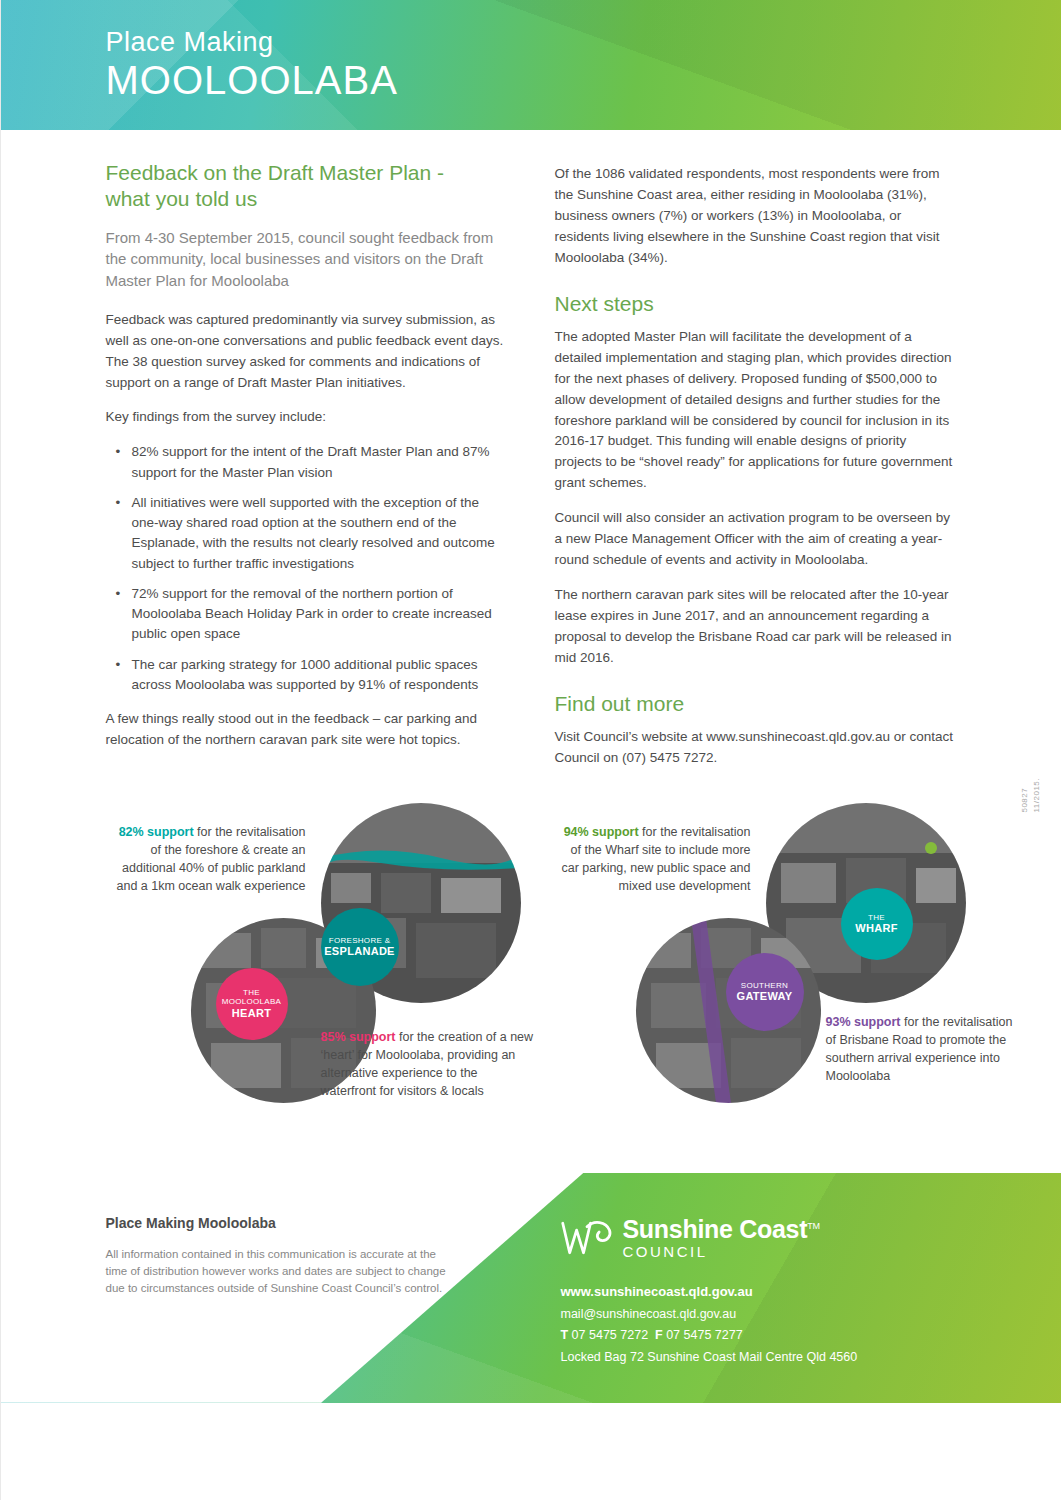Place Making
MOOLOOLABA
Feedback on the Draft Master Plan -
what you told us
From 4-30 September 2015, council sought feedback from the community, local businesses and visitors on the Draft Master Plan for Mooloolaba
Feedback was captured predominantly via survey submission, as well as one-on-one conversations and public feedback event days. The 38 question survey asked for comments and indications of support on a range of Draft Master Plan initiatives.
Key findings from the survey include:
82% support for the intent of the Draft Master Plan and 87% support for the Master Plan vision
All initiatives were well supported with the exception of the one-way shared road option at the southern end of the Esplanade, with the results not clearly resolved and outcome subject to further traffic investigations
72% support for the removal of the northern portion of Mooloolaba Beach Holiday Park in order to create increased public open space
The car parking strategy for 1000 additional public spaces across Mooloolaba was supported by 91% of respondents
A few things really stood out in the feedback – car parking and relocation of the northern caravan park site were hot topics.
Of the 1086 validated respondents, most respondents were from the Sunshine Coast area, either residing in Mooloolaba (31%), business owners (7%) or workers (13%) in Mooloolaba, or residents living elsewhere in the Sunshine Coast region that visit Mooloolaba (34%).
Next steps
The adopted Master Plan will facilitate the development of a detailed implementation and staging plan, which provides direction for the next phases of delivery. Proposed funding of $500,000 to allow development of detailed designs and further studies for the foreshore parkland will be considered by council for inclusion in its 2016-17 budget. This funding will enable designs of priority projects to be “shovel ready” for applications for future government grant schemes.
Council will also consider an activation program to be overseen by a new Place Management Officer with the aim of creating a year-round schedule of events and activity in Mooloolaba.
The northern caravan park sites will be relocated after the 10-year lease expires in June 2017, and an announcement regarding a proposal to develop the Brisbane Road car park will be released in mid 2016.
Find out more
Visit Council’s website at www.sunshinecoast.qld.gov.au or contact Council on (07) 5475 7272.
82% support for the revitalisation of the foreshore & create an additional 40% of public parkland and a 1km ocean walk experience
FORESHORE & ESPLANADE
THE MOOLOOLABA HEART
85% support for the creation of a new ‘heart’ for Mooloolaba, providing an alternative experience to the waterfront for visitors & locals
94% support for the revitalisation of the Wharf site to include more car parking, new public space and mixed use development
THE WHARF
SOUTHERN GATEWAY
93% support for the revitalisation of Brisbane Road to promote the southern arrival experience into Mooloolaba
50827 11/2015.
Place Making Mooloolaba
All information contained in this communication is accurate at the
time of distribution however works and dates are subject to change
due to circumstances outside of Sunshine Coast Council’s control.
Sunshine CoastTM
COUNCIL
www.sunshinecoast.qld.gov.au
mail@sunshinecoast.qld.gov.au
T 07 5475 7272 F 07 5475 7277
Locked Bag 72 Sunshine Coast Mail Centre Qld 4560